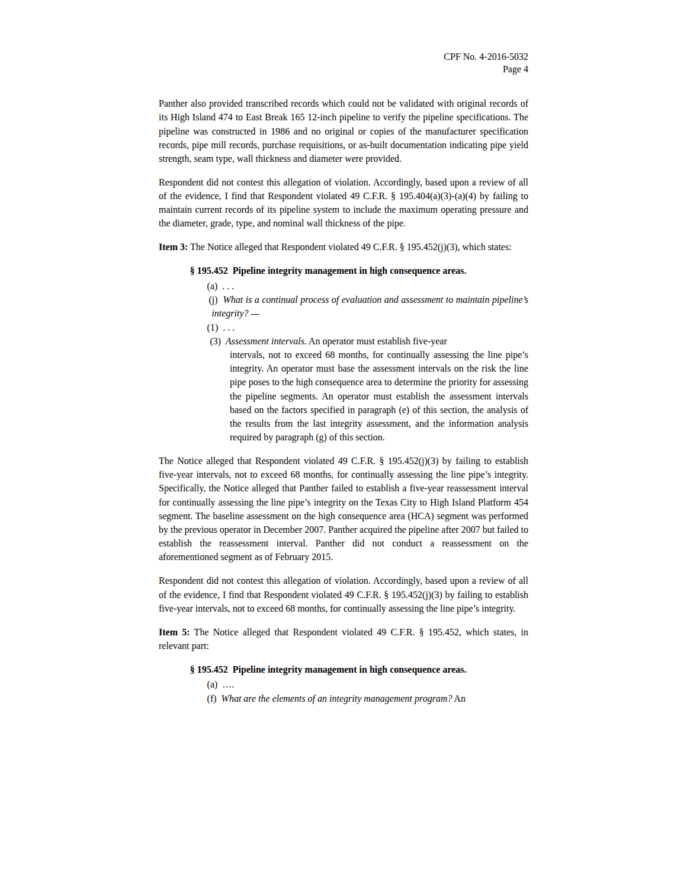CPF No. 4-2016-5032
Page 4
Panther also provided transcribed records which could not be validated with original records of its High Island 474 to East Break 165 12-inch pipeline to verify the pipeline specifications. The pipeline was constructed in 1986 and no original or copies of the manufacturer specification records, pipe mill records, purchase requisitions, or as-built documentation indicating pipe yield strength, seam type, wall thickness and diameter were provided.
Respondent did not contest this allegation of violation. Accordingly, based upon a review of all of the evidence, I find that Respondent violated 49 C.F.R. § 195.404(a)(3)-(a)(4) by failing to maintain current records of its pipeline system to include the maximum operating pressure and the diameter, grade, type, and nominal wall thickness of the pipe.
Item 3: The Notice alleged that Respondent violated 49 C.F.R. § 195.452(j)(3), which states:
§ 195.452 Pipeline integrity management in high consequence areas.
(a) . . .
(j) What is a continual process of evaluation and assessment to maintain pipeline’s integrity? —
(1) . . .
(3) Assessment intervals. An operator must establish five-year
intervals, not to exceed 68 months, for continually assessing the line pipe’s integrity. An operator must base the assessment intervals on the risk the line pipe poses to the high consequence area to determine the priority for assessing the pipeline segments. An operator must establish the assessment intervals based on the factors specified in paragraph (e) of this section, the analysis of the results from the last integrity assessment, and the information analysis required by paragraph (g) of this section.
The Notice alleged that Respondent violated 49 C.F.R. § 195.452(j)(3) by failing to establish five-year intervals, not to exceed 68 months, for continually assessing the line pipe’s integrity. Specifically, the Notice alleged that Panther failed to establish a five-year reassessment interval for continually assessing the line pipe’s integrity on the Texas City to High Island Platform 454 segment. The baseline assessment on the high consequence area (HCA) segment was performed by the previous operator in December 2007. Panther acquired the pipeline after 2007 but failed to establish the reassessment interval. Panther did not conduct a reassessment on the aforementioned segment as of February 2015.
Respondent did not contest this allegation of violation. Accordingly, based upon a review of all of the evidence, I find that Respondent violated 49 C.F.R. § 195.452(j)(3) by failing to establish five-year intervals, not to exceed 68 months, for continually assessing the line pipe’s integrity.
Item 5: The Notice alleged that Respondent violated 49 C.F.R. § 195.452, which states, in relevant part:
§ 195.452 Pipeline integrity management in high consequence areas.
(a) ….
(f) What are the elements of an integrity management program? An